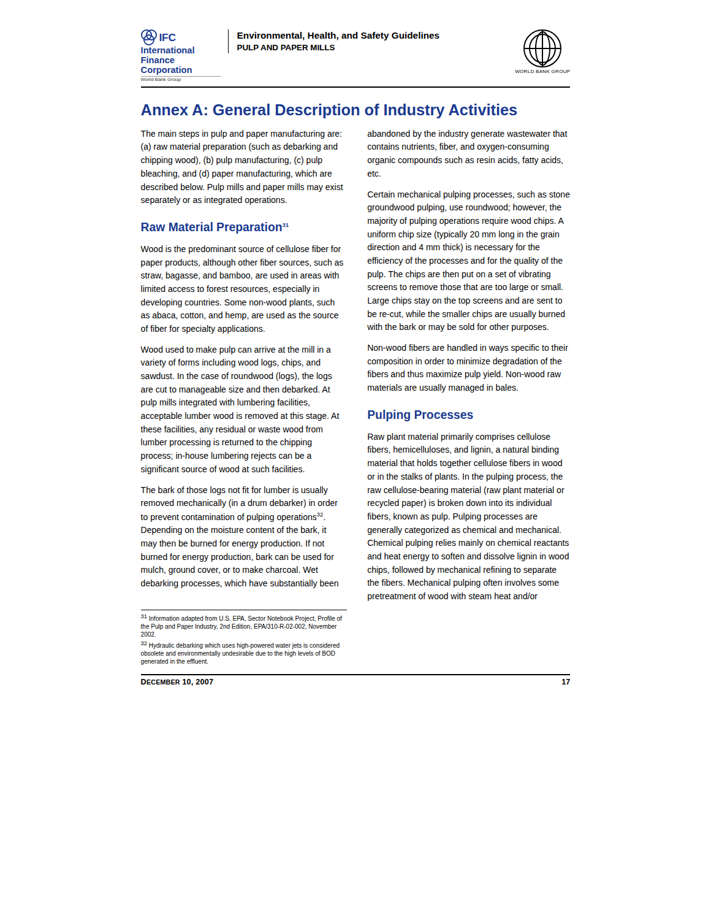IFC
International
Finance
Corporation
World Bank Group
Environmental, Health, and Safety Guidelines
PULP AND PAPER MILLS
WORLD BANK GROUP
Annex A: General Description of Industry Activities
The main steps in pulp and paper manufacturing are: (a) raw material preparation (such as debarking and chipping wood), (b) pulp manufacturing, (c) pulp bleaching, and (d) paper manufacturing, which are described below. Pulp mills and paper mills may exist separately or as integrated operations.
Raw Material Preparation31
Wood is the predominant source of cellulose fiber for paper products, although other fiber sources, such as straw, bagasse, and bamboo, are used in areas with limited access to forest resources, especially in developing countries. Some non-wood plants, such as abaca, cotton, and hemp, are used as the source of fiber for specialty applications.
Wood used to make pulp can arrive at the mill in a variety of forms including wood logs, chips, and sawdust. In the case of roundwood (logs), the logs are cut to manageable size and then debarked. At pulp mills integrated with lumbering facilities, acceptable lumber wood is removed at this stage. At these facilities, any residual or waste wood from lumber processing is returned to the chipping process; in-house lumbering rejects can be a significant source of wood at such facilities.
The bark of those logs not fit for lumber is usually removed mechanically (in a drum debarker) in order to prevent contamination of pulping operations32. Depending on the moisture content of the bark, it may then be burned for energy production. If not burned for energy production, bark can be used for mulch, ground cover, or to make charcoal. Wet debarking processes, which have substantially been abandoned by the industry generate wastewater that contains nutrients, fiber, and oxygen-consuming organic compounds such as resin acids, fatty acids, etc.
Certain mechanical pulping processes, such as stone groundwood pulping, use roundwood; however, the majority of pulping operations require wood chips. A uniform chip size (typically 20 mm long in the grain direction and 4 mm thick) is necessary for the efficiency of the processes and for the quality of the pulp. The chips are then put on a set of vibrating screens to remove those that are too large or small. Large chips stay on the top screens and are sent to be re-cut, while the smaller chips are usually burned with the bark or may be sold for other purposes.
Non-wood fibers are handled in ways specific to their composition in order to minimize degradation of the fibers and thus maximize pulp yield. Non-wood raw materials are usually managed in bales.
Pulping Processes
Raw plant material primarily comprises cellulose fibers, hemicelluloses, and lignin, a natural binding material that holds together cellulose fibers in wood or in the stalks of plants. In the pulping process, the raw cellulose-bearing material (raw plant material or recycled paper) is broken down into its individual fibers, known as pulp. Pulping processes are generally categorized as chemical and mechanical. Chemical pulping relies mainly on chemical reactants and heat energy to soften and dissolve lignin in wood chips, followed by mechanical refining to separate the fibers. Mechanical pulping often involves some pretreatment of wood with steam heat and/or
31 Information adapted from U.S. EPA, Sector Notebook Project, Profile of the Pulp and Paper Industry, 2nd Edition, EPA/310-R-02-002, November 2002.
32 Hydraulic debarking which uses high-powered water jets is considered obsolete and environmentally undesirable due to the high levels of BOD generated in the effluent.
DECEMBER 10, 2007
17